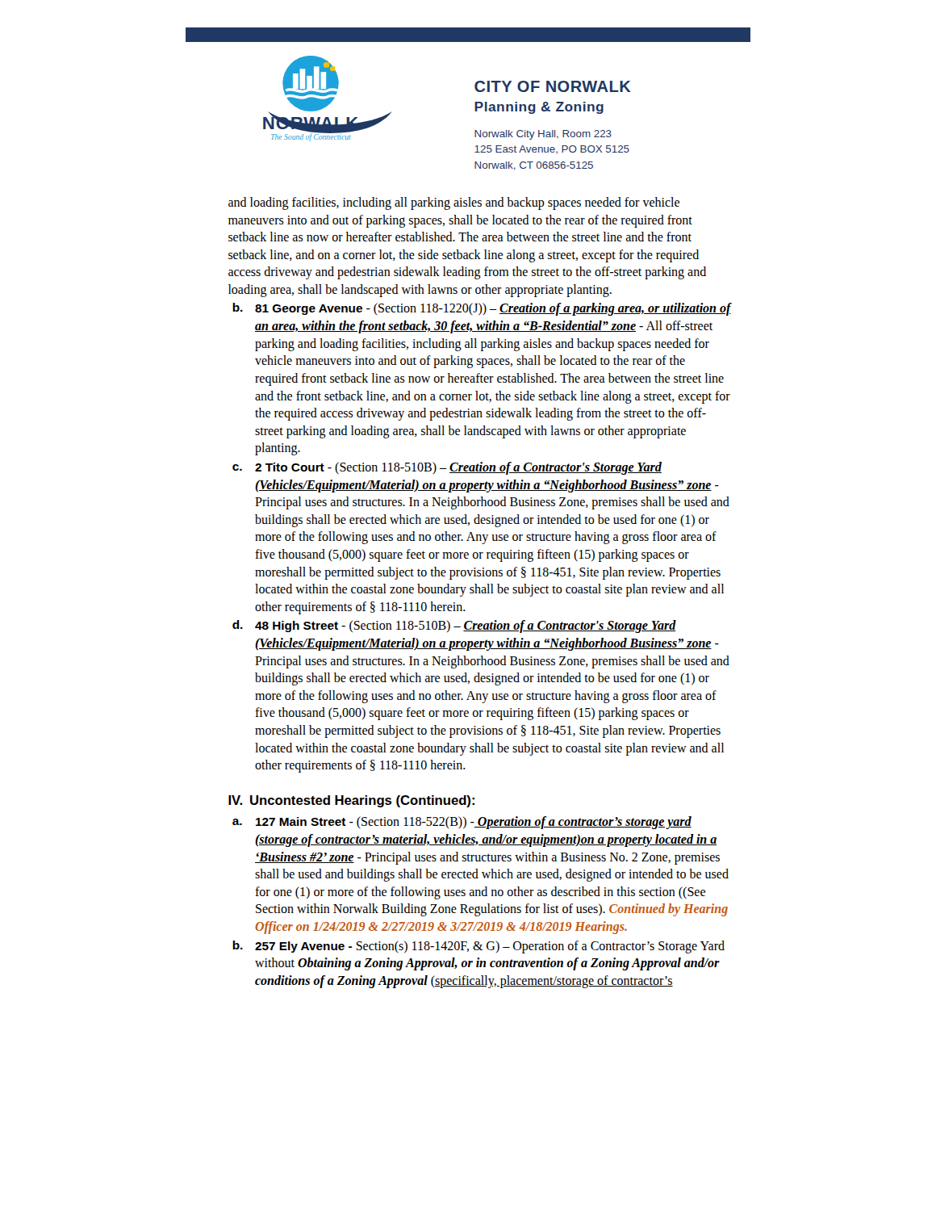NORWALK The Sound of Connecticut
CITY OF NORWALK
Planning & Zoning
Norwalk City Hall, Room 223
125 East Avenue, PO BOX 5125
Norwalk, CT 06856-5125
and loading facilities, including all parking aisles and backup spaces needed for vehicle maneuvers into and out of parking spaces, shall be located to the rear of the required front setback line as now or hereafter established. The area between the street line and the front setback line, and on a corner lot, the side setback line along a street, except for the required access driveway and pedestrian sidewalk leading from the street to the off-street parking and loading area, shall be landscaped with lawns or other appropriate planting.
b. 81 George Avenue - (Section 118-1220(J)) – Creation of a parking area, or utilization of an area, within the front setback, 30 feet, within a “B-Residential” zone - All off-street parking and loading facilities, including all parking aisles and backup spaces needed for vehicle maneuvers into and out of parking spaces, shall be located to the rear of the required front setback line as now or hereafter established. The area between the street line and the front setback line, and on a corner lot, the side setback line along a street, except for the required access driveway and pedestrian sidewalk leading from the street to the off-street parking and loading area, shall be landscaped with lawns or other appropriate planting.
c. 2 Tito Court - (Section 118-510B) – Creation of a Contractor's Storage Yard (Vehicles/Equipment/Material) on a property within a “Neighborhood Business” zone - Principal uses and structures. In a Neighborhood Business Zone, premises shall be used and buildings shall be erected which are used, designed or intended to be used for one (1) or more of the following uses and no other. Any use or structure having a gross floor area of five thousand (5,000) square feet or more or requiring fifteen (15) parking spaces or
moreshall be permitted subject to the provisions of § 118-451, Site plan review. Properties located within the coastal zone boundary shall be subject to coastal site plan review and all
other requirements of § 118-1110 herein.
d. 48 High Street - (Section 118-510B) – Creation of a Contractor's Storage Yard (Vehicles/Equipment/Material) on a property within a “Neighborhood Business” zone - Principal uses and structures. In a Neighborhood Business Zone, premises shall be used and buildings shall be erected which are used, designed or intended to be used for one (1) or more of the following uses and no other. Any use or structure having a gross floor area of five thousand (5,000) square feet or more or requiring fifteen (15) parking spaces or
moreshall be permitted subject to the provisions of § 118-451, Site plan review. Properties located within the coastal zone boundary shall be subject to coastal site plan review and all
other requirements of § 118-1110 herein.
IV. Uncontested Hearings (Continued):
a. 127 Main Street - (Section 118-522(B)) - Operation of a contractor’s storage yard (storage of contractor’s material, vehicles, and/or equipment)on a property located in a ‘Business #2’ zone - Principal uses and structures within a Business No. 2 Zone, premises shall be used and buildings shall be erected which are used, designed or intended to be used
for one (1) or more of the following uses and no other as described in this section ((See Section within Norwalk Building Zone Regulations for list of uses). Continued by Hearing Officer on 1/24/2019 & 2/27/2019 & 3/27/2019 & 4/18/2019 Hearings.
b. 257 Ely Avenue - Section(s) 118-1420F, & G) – Operation of a Contractor’s Storage Yard without Obtaining a Zoning Approval, or in contravention of a Zoning Approval and/or conditions of a Zoning Approval (specifically, placement/storage of contractor’s